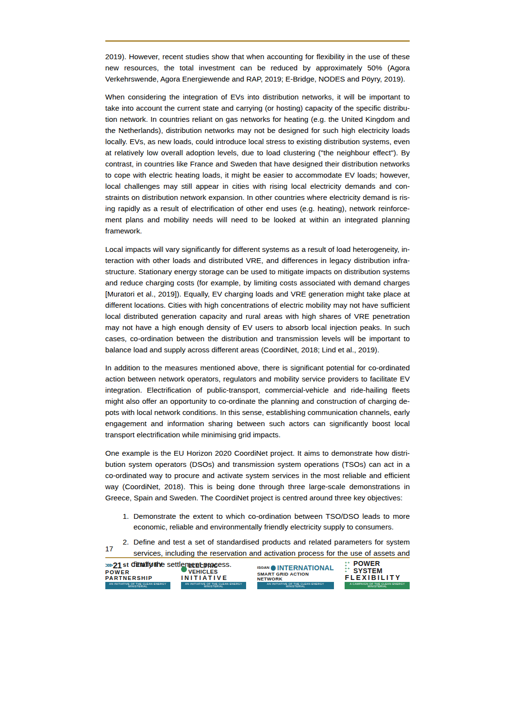2019). However, recent studies show that when accounting for flexibility in the use of these new resources, the total investment can be reduced by approximately 50% (Agora Verkehrswende, Agora Energiewende and RAP, 2019; E-Bridge, NODES and Pöyry, 2019).
When considering the integration of EVs into distribution networks, it will be important to take into account the current state and carrying (or hosting) capacity of the specific distribution network. In countries reliant on gas networks for heating (e.g. the United Kingdom and the Netherlands), distribution networks may not be designed for such high electricity loads locally. EVs, as new loads, could introduce local stress to existing distribution systems, even at relatively low overall adoption levels, due to load clustering ("the neighbour effect"). By contrast, in countries like France and Sweden that have designed their distribution networks to cope with electric heating loads, it might be easier to accommodate EV loads; however, local challenges may still appear in cities with rising local electricity demands and constraints on distribution network expansion. In other countries where electricity demand is rising rapidly as a result of electrification of other end uses (e.g. heating), network reinforcement plans and mobility needs will need to be looked at within an integrated planning framework.
Local impacts will vary significantly for different systems as a result of load heterogeneity, interaction with other loads and distributed VRE, and differences in legacy distribution infrastructure. Stationary energy storage can be used to mitigate impacts on distribution systems and reduce charging costs (for example, by limiting costs associated with demand charges [Muratori et al., 2019]). Equally, EV charging loads and VRE generation might take place at different locations. Cities with high concentrations of electric mobility may not have sufficient local distributed generation capacity and rural areas with high shares of VRE penetration may not have a high enough density of EV users to absorb local injection peaks. In such cases, co-ordination between the distribution and transmission levels will be important to balance load and supply across different areas (CoordiNet, 2018; Lind et al., 2019).
In addition to the measures mentioned above, there is significant potential for co-ordinated action between network operators, regulators and mobility service providers to facilitate EV integration. Electrification of public-transport, commercial-vehicle and ride-hailing fleets might also offer an opportunity to co-ordinate the planning and construction of charging depots with local network conditions. In this sense, establishing communication channels, early engagement and information sharing between such actors can significantly boost local transport electrification while minimising grid impacts.
One example is the EU Horizon 2020 CoordiNet project. It aims to demonstrate how distribution system operators (DSOs) and transmission system operations (TSOs) can act in a co-ordinated way to procure and activate system services in the most reliable and efficient way (CoordiNet, 2018). This is being done through three large-scale demonstrations in Greece, Spain and Sweden. The CoordiNet project is centred around three key objectives:
Demonstrate the extent to which co-ordination between TSO/DSO leads to more economic, reliable and environmentally friendly electricity supply to consumers.
Define and test a set of standardised products and related parameters for system services, including the reservation and activation process for the use of assets and finally the settlement process.
17
>>> 21 st CENTURY
POWER PARTNERSHIP
AN INITIATIVE OF THE CLEAN ENERGY MINISTERIAL
ELECTRIC VEHICLES
INITIATIVE
AN INITIATIVE OF THE CLEAN ENERGY MINISTERIAL
ISGAN INTERNATIONAL
SMART GRID ACTION NETWORK
AN INITIATIVE OF THE CLEAN ENERGY MINISTERIAL
+ + +
+ + + POWER SYSTEM
FLEXIBILITY
A CAMPAIGN OF THE CLEAN ENERGY MINISTERIAL